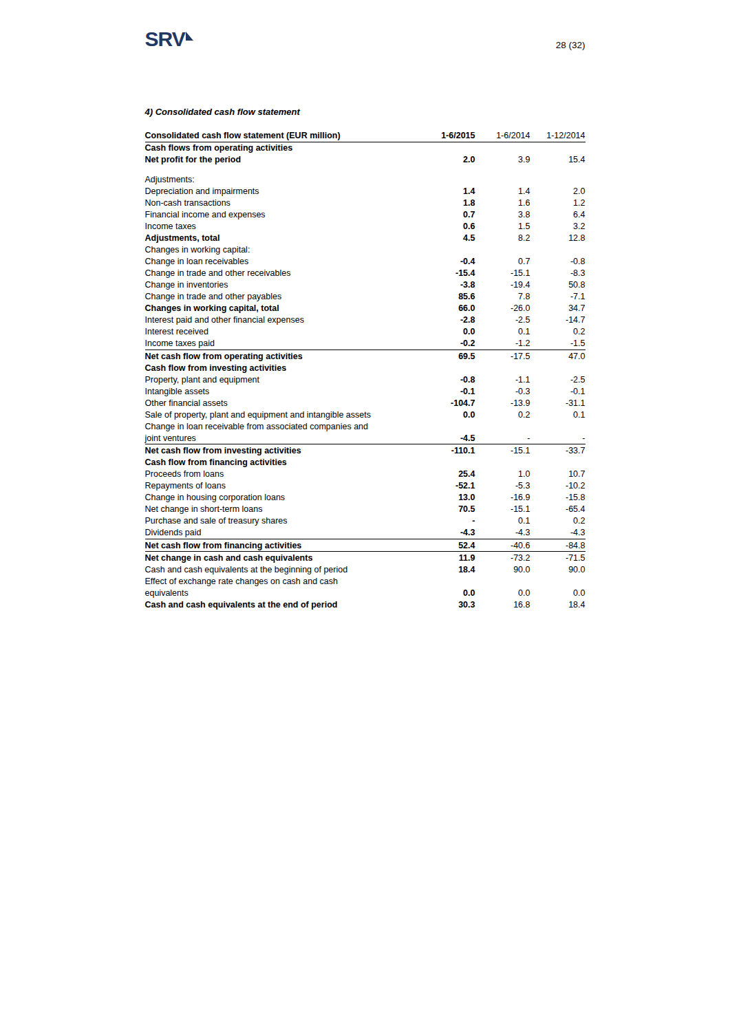SRV 28 (32)
4) Consolidated cash flow statement
| Consolidated cash flow statement (EUR million) | 1-6/2015 | 1-6/2014 | 1-12/2014 |
| Cash flows from operating activities | | | |
| Net profit for the period | 2.0 | 3.9 | 15.4 |
| Adjustments: | | | |
| Depreciation and impairments | 1.4 | 1.4 | 2.0 |
| Non-cash transactions | 1.8 | 1.6 | 1.2 |
| Financial income and expenses | 0.7 | 3.8 | 6.4 |
| Income taxes | 0.6 | 1.5 | 3.2 |
| Adjustments, total | 4.5 | 8.2 | 12.8 |
| Changes in working capital: | | | |
| Change in loan receivables | -0.4 | 0.7 | -0.8 |
| Change in trade and other receivables | -15.4 | -15.1 | -8.3 |
| Change in inventories | -3.8 | -19.4 | 50.8 |
| Change in trade and other payables | 85.6 | 7.8 | -7.1 |
| Changes in working capital, total | 66.0 | -26.0 | 34.7 |
| Interest paid and other financial expenses | -2.8 | -2.5 | -14.7 |
| Interest received | 0.0 | 0.1 | 0.2 |
| Income taxes paid | -0.2 | -1.2 | -1.5 |
| Net cash flow from operating activities | 69.5 | -17.5 | 47.0 |
| Cash flow from investing activities | | | |
| Property, plant and equipment | -0.8 | -1.1 | -2.5 |
| Intangible assets | -0.1 | -0.3 | -0.1 |
| Other financial assets | -104.7 | -13.9 | -31.1 |
| Sale of property, plant and equipment and intangible assets | 0.0 | 0.2 | 0.1 |
| Change in loan receivable from associated companies and | | | |
| joint ventures | -4.5 | - | - |
| Net cash flow from investing activities | -110.1 | -15.1 | -33.7 |
| Cash flow from financing activities | | | |
| Proceeds from loans | 25.4 | 1.0 | 10.7 |
| Repayments of loans | -52.1 | -5.3 | -10.2 |
| Change in housing corporation loans | 13.0 | -16.9 | -15.8 |
| Net change in short-term loans | 70.5 | -15.1 | -65.4 |
| Purchase and sale of treasury shares | - | 0.1 | 0.2 |
| Dividends paid | -4.3 | -4.3 | -4.3 |
| Net cash flow from financing activities | 52.4 | -40.6 | -84.8 |
| Net change in cash and cash equivalents | 11.9 | -73.2 | -71.5 |
| Cash and cash equivalents at the beginning of period | 18.4 | 90.0 | 90.0 |
| Effect of exchange rate changes on cash and cash | | | |
| equivalents | 0.0 | 0.0 | 0.0 |
| Cash and cash equivalents at the end of period | 30.3 | 16.8 | 18.4 |